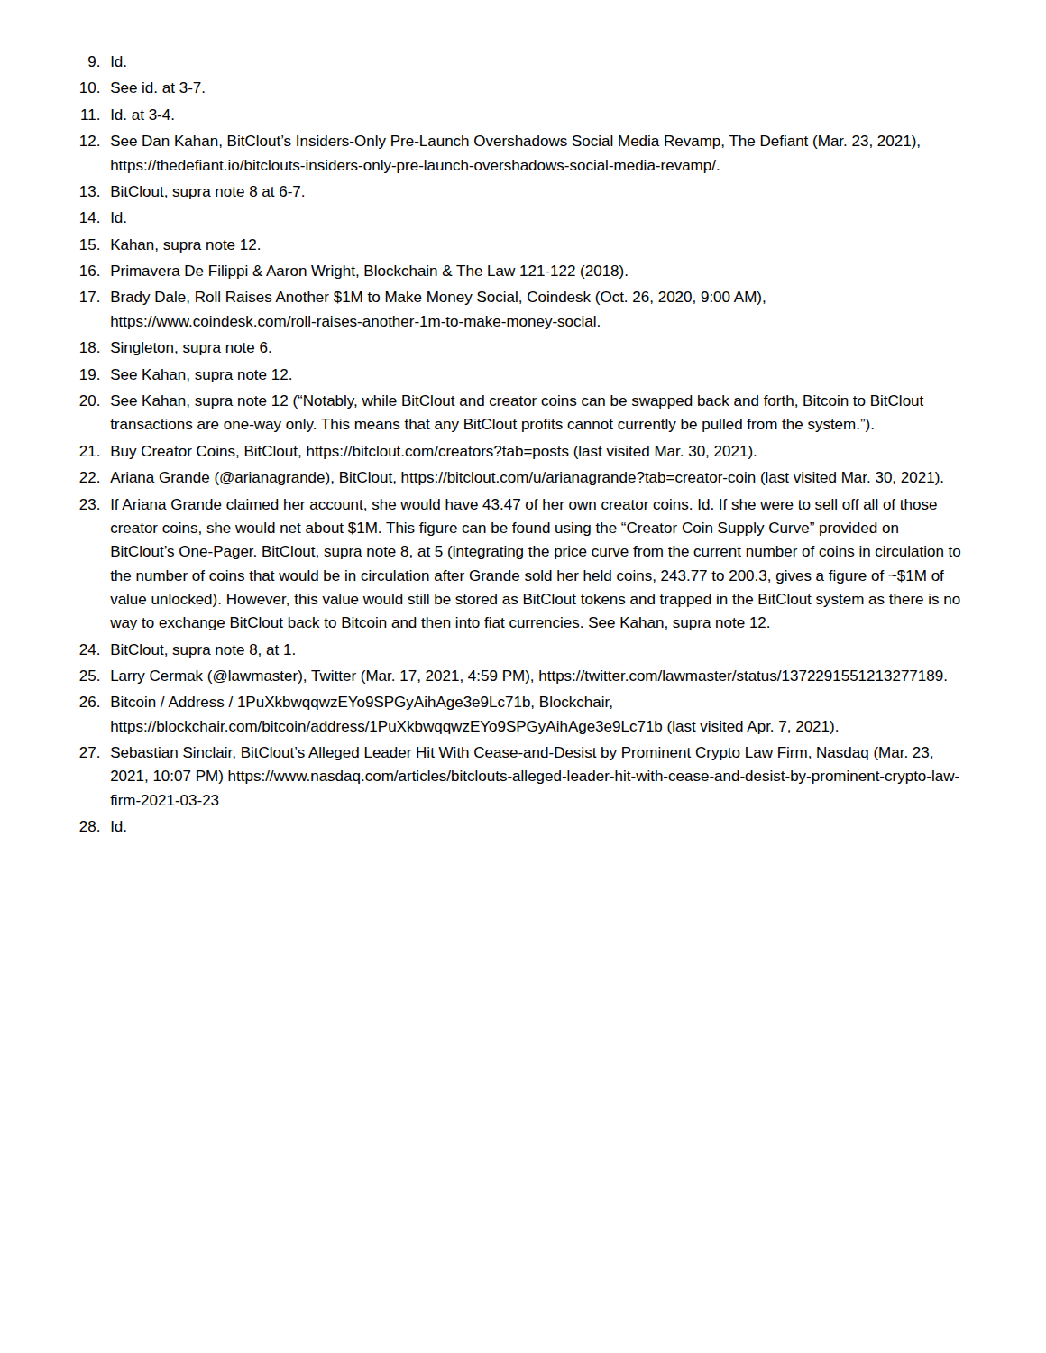Id.
See id. at 3-7.
Id. at 3-4.
See Dan Kahan, BitClout’s Insiders-Only Pre-Launch Overshadows Social Media Revamp, The Defiant (Mar. 23, 2021), https://thedefiant.io/bitclouts-insiders-only-pre-launch-overshadows-social-media-revamp/.
BitClout, supra note 8 at 6-7.
Id.
Kahan, supra note 12.
Primavera De Filippi & Aaron Wright, Blockchain & The Law 121-122 (2018).
Brady Dale, Roll Raises Another $1M to Make Money Social, Coindesk (Oct. 26, 2020, 9:00 AM), https://www.coindesk.com/roll-raises-another-1m-to-make-money-social.
Singleton, supra note 6.
See Kahan, supra note 12.
See Kahan, supra note 12 (“Notably, while BitClout and creator coins can be swapped back and forth, Bitcoin to BitClout transactions are one-way only. This means that any BitClout profits cannot currently be pulled from the system.”).
Buy Creator Coins, BitClout, https://bitclout.com/creators?tab=posts (last visited Mar. 30, 2021).
Ariana Grande (@arianagrande), BitClout, https://bitclout.com/u/arianagrande?tab=creator-coin (last visited Mar. 30, 2021).
If Ariana Grande claimed her account, she would have 43.47 of her own creator coins. Id. If she were to sell off all of those creator coins, she would net about $1M. This figure can be found using the “Creator Coin Supply Curve” provided on BitClout’s One-Pager. BitClout, supra note 8, at 5 (integrating the price curve from the current number of coins in circulation to the number of coins that would be in circulation after Grande sold her held coins, 243.77 to 200.3, gives a figure of ~$1M of value unlocked). However, this value would still be stored as BitClout tokens and trapped in the BitClout system as there is no way to exchange BitClout back to Bitcoin and then into fiat currencies. See Kahan, supra note 12.
BitClout, supra note 8, at 1.
Larry Cermak (@lawmaster), Twitter (Mar. 17, 2021, 4:59 PM), https://twitter.com/lawmaster/status/1372291551213277189.
Bitcoin / Address / 1PuXkbwqqwzEYo9SPGyAihAge3e9Lc71b, Blockchair, https://blockchair.com/bitcoin/address/1PuXkbwqqwzEYo9SPGyAihAge3e9Lc71b (last visited Apr. 7, 2021).
Sebastian Sinclair, BitClout’s Alleged Leader Hit With Cease-and-Desist by Prominent Crypto Law Firm, Nasdaq (Mar. 23, 2021, 10:07 PM) https://www.nasdaq.com/articles/bitclouts-alleged-leader-hit-with-cease-and-desist-by-prominent-crypto-law-firm-2021-03-23
Id.